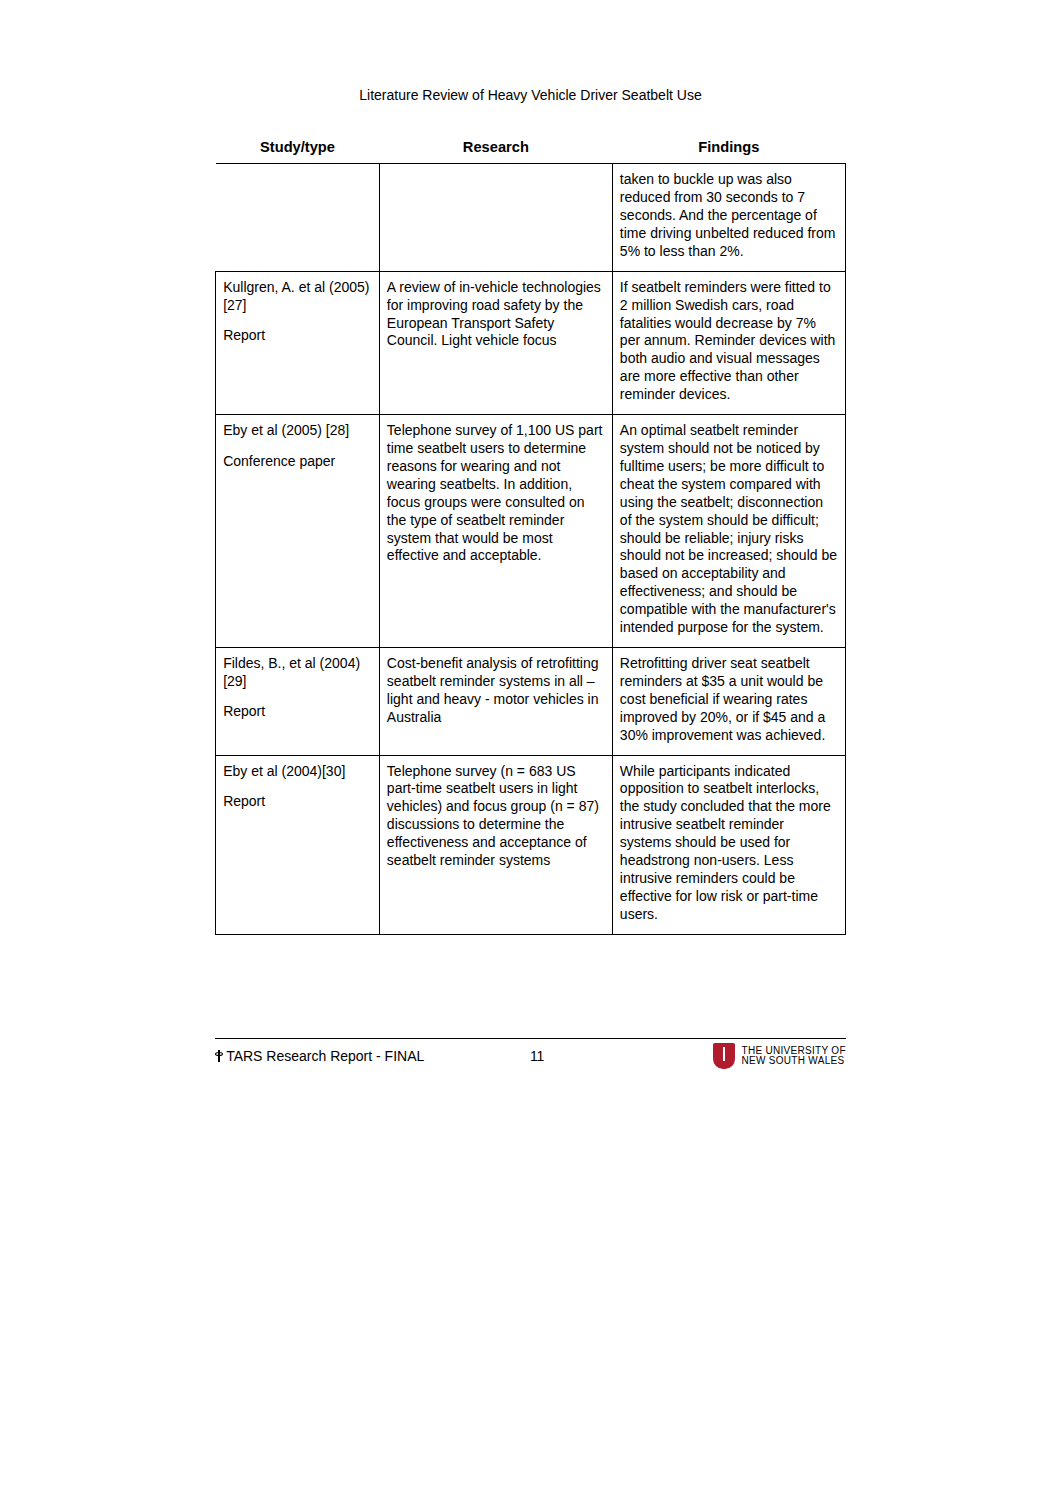Literature Review of Heavy Vehicle Driver Seatbelt Use
| Study/type | Research | Findings |
| --- | --- | --- |
| | | taken to buckle up was also reduced from 30 seconds to 7 seconds. And the percentage of time driving unbelted reduced from 5% to less than 2%. |
| Kullgren, A. et al (2005)[27] Report | A review of in-vehicle technologies for improving road safety by the European Transport Safety Council. Light vehicle focus | If seatbelt reminders were fitted to 2 million Swedish cars, road fatalities would decrease by 7% per annum. Reminder devices with both audio and visual messages are more effective than other reminder devices. |
| Eby et al (2005) [28] Conference paper | Telephone survey of 1,100 US part time seatbelt users to determine reasons for wearing and not wearing seatbelts. In addition, focus groups were consulted on the type of seatbelt reminder system that would be most effective and acceptable. | An optimal seatbelt reminder system should not be noticed by fulltime users; be more difficult to cheat the system compared with using the seatbelt; disconnection of the system should be difficult; should be reliable; injury risks should not be increased; should be based on acceptability and effectiveness; and should be compatible with the manufacturer's intended purpose for the system. |
| Fildes, B., et al (2004)[29] Report | Cost-benefit analysis of retrofitting seatbelt reminder systems in all – light and heavy - motor vehicles in Australia | Retrofitting driver seat seatbelt reminders at $35 a unit would be cost beneficial if wearing rates improved by 20%, or if $45 and a 30% improvement was achieved. |
| Eby et al (2004)[30] Report | Telephone survey (n = 683 US part-time seatbelt users in light vehicles) and focus group (n = 87) discussions to determine the effectiveness and acceptance of seatbelt reminder systems | While participants indicated opposition to seatbelt interlocks, the study concluded that the more intrusive seatbelt reminder systems should be used for headstrong non-users. Less intrusive reminders could be effective for low risk or part-time users. |
TARS Research Report - FINAL
11
The University of
New South Wales